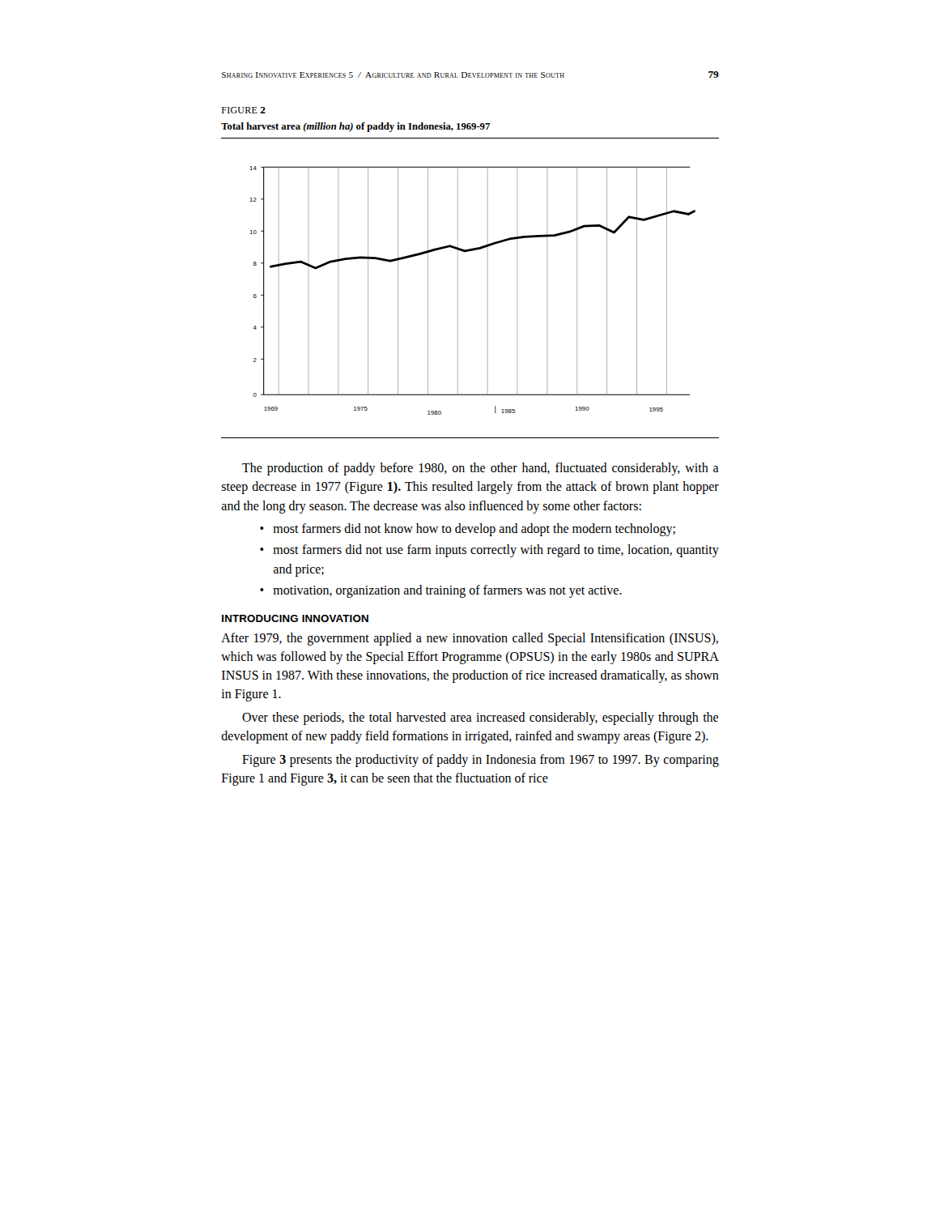Sharing Innovative Experiences 5 / Agriculture and Rural Development in the South
79
FIGURE 2
Total harvest area (million ha) of paddy in Indonesia, 1969-97
14 12 10 8 6 4 2 0 1969 1975 1980 1985 1990 1995
The production of paddy before 1980, on the other hand, fluctuated considerably, with a steep decrease in 1977 (Figure 1). This resulted largely from the attack of brown plant hopper and the long dry season. The decrease was also influenced by some other factors:
most farmers did not know how to develop and adopt the modern technology;
most farmers did not use farm inputs correctly with regard to time, location, quantity and price;
motivation, organization and training of farmers was not yet active.
INTRODUCING INNOVATION
After 1979, the government applied a new innovation called Special Intensification (INSUS), which was followed by the Special Effort Programme (OPSUS) in the early 1980s and SUPRA INSUS in 1987. With these innovations, the production of rice increased dramatically, as shown in Figure 1.
Over these periods, the total harvested area increased considerably, especially through the development of new paddy field formations in irrigated, rainfed and swampy areas (Figure 2).
Figure 3 presents the productivity of paddy in Indonesia from 1967 to 1997. By comparing Figure 1 and Figure 3, it can be seen that the fluctuation of rice